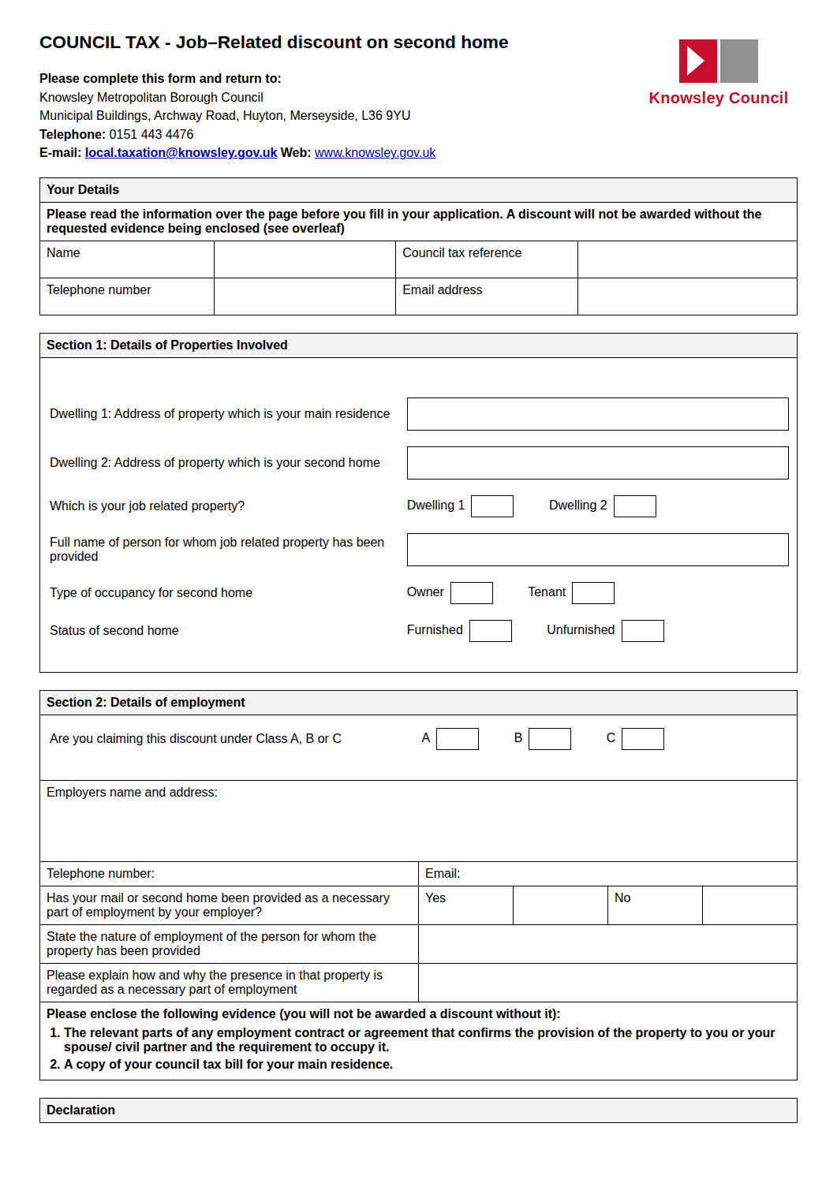Knowsley Council
COUNCIL TAX - Job–Related discount on second home
Please complete this form and return to:
Knowsley Metropolitan Borough Council
Municipal Buildings, Archway Road, Huyton, Merseyside, L36 9YU
Telephone: 0151 443 4476
E-mail: local.taxation@knowsley.gov.uk Web: www.knowsley.gov.uk
| Your Details |
| Please read the information over the page before you fill in your application. A discount will not be awarded without the requested evidence being enclosed (see overleaf) |
| Name | | Council tax reference | |
| Telephone number | | Email address | |
| Section 1: Details of Properties Involved |
| / Dwelling 1: Address of property which is your main residence / / / Dwelling 2: Address of property which is your second home / / / Which is your job related property? / Dwelling 1 Dwelling 2 / / Full name of person for whom job related property has been provided / / / Type of occupancy for second home / Owner Tenant / / Status of second home / Furnished Unfurnished / |
| Section 2: Details of employment |
| / Are you claiming this discount under Class A, B or C / A B C / |
| Employers name and address: |
| Telephone number: | Email: |
| Has your mail or second home been provided as a necessary part of employment by your employer? | Yes | | No | |
| State the nature of employment of the person for whom the property has been provided | |
| Please explain how and why the presence in that property is regarded as a necessary part of employment | |
| Please enclose the following evidence (you will not be awarded a discount without it): The relevant parts of any employment contract or agreement that confirms the provision of the property to you or your spouse/ civil partner and the requirement to occupy it. A copy of your council tax bill for your main residence. |
Declaration